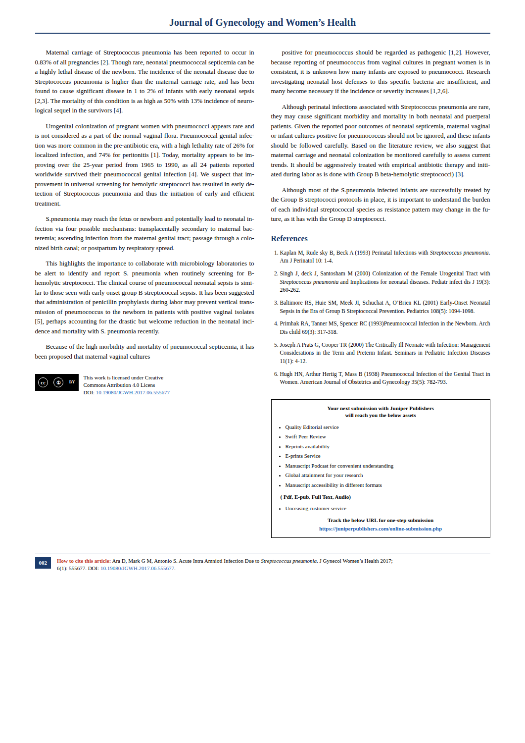Journal of Gynecology and Women’s Health
Maternal carriage of Streptococcus pneumonia has been reported to occur in 0.83% of all pregnancies [2]. Though rare, neonatal pneumococcal septicemia can be a highly lethal disease of the newborn. The incidence of the neonatal disease due to Streptococcus pneumonia is higher than the maternal carriage rate, and has been found to cause significant disease in 1 to 2% of infants with early neonatal sepsis [2,3]. The mortality of this condition is as high as 50% with 13% incidence of neurological sequel in the survivors [4].
Urogenital colonization of pregnant women with pneumococci appears rare and is not considered as a part of the normal vaginal flora. Pneumococcal genital infection was more common in the pre-antibiotic era, with a high lethality rate of 26% for localized infection, and 74% for peritonitis [1]. Today, mortality appears to be improving over the 25-year period from 1965 to 1990, as all 24 patients reported worldwide survived their pneumococcal genital infection [4]. We suspect that improvement in universal screening for hemolytic streptococci has resulted in early detection of Streptococcus pneumonia and thus the initiation of early and efficient treatment.
S.pneumonia may reach the fetus or newborn and potentially lead to neonatal infection via four possible mechanisms: transplacentally secondary to maternal bacteremia; ascending infection from the maternal genital tract; passage through a colonized birth canal; or postpartum by respiratory spread.
This highlights the importance to collaborate with microbiology laboratories to be alert to identify and report S. pneumonia when routinely screening for B-hemolytic streptococci. The clinical course of pneumococcal neonatal sepsis is similar to those seen with early onset group B streptococcal sepsis. It has been suggested that administration of penicillin prophylaxis during labor may prevent vertical transmission of pneumococcus to the newborn in patients with positive vaginal isolates [5], perhaps accounting for the drastic but welcome reduction in the neonatal incidence and mortality with S. pneumonia recently.
Because of the high morbidity and mortality of pneumococcal septicemia, it has been proposed that maternal vaginal cultures
cc
①
BY
This work is licensed under Creative
Commons Attribution 4.0 Licens
DOI: 10.19080/JGWH.2017.06.555677
positive for pneumococcus should be regarded as pathogenic [1,2]. However, because reporting of pneumococcus from vaginal cultures in pregnant women is in consistent, it is unknown how many infants are exposed to pneumococci. Research investigating neonatal host defenses to this specific bacteria are insufficient, and many become necessary if the incidence or severity increases [1,2,6].
Although perinatal infections associated with Streptococcus pneumonia are rare, they may cause significant morbidity and mortality in both neonatal and puerperal patients. Given the reported poor outcomes of neonatal septicemia, maternal vaginal or infant cultures positive for pneumococcus should not be ignored, and these infants should be followed carefully. Based on the literature review, we also suggest that maternal carriage and neonatal colonization be monitored carefully to assess current trends. It should be aggressively treated with empirical antibiotic therapy and initiated during labor as is done with Group B beta-hemolytic streptococci) [3].
Although most of the S.pneumonia infected infants are successfully treated by the Group B streptococci protocols in place, it is important to understand the burden of each individual streptococcal species as resistance pattern may change in the future, as it has with the Group D streptococci.
References
Kaplan M, Rude sky B, Beck A (1993) Perinatal Infections with Streptococcus pneumonia. Am J Perinatol 10: 1-4.
Singh J, deck J, Santosham M (2000) Colonization of the Female Urogenital Tract with Streptococcus pneumonia and Implications for neonatal diseases. Pediatr infect dis J 19(3): 260-262.
Baltimore RS, Huie SM, Meek JI, Schuchat A, O’Brien KL (2001) Early-Onset Neonatal Sepsis in the Era of Group B Streptococcal Prevention. Pediatrics 108(5): 1094-1098.
Primhak RA, Tanner MS, Spencer RC (1993)Pneumococcal Infection in the Newborn. Arch Dis child 69(3): 317-318.
Joseph A Prats G, Cooper TR (2000) The Critically Ill Neonate with Infection: Management Considerations in the Term and Preterm Infant. Seminars in Pediatric Infection Diseases 11(1): 4-12.
Hugh HN, Arthur Hertig T, Mass B (1938) Pneumococcal Infection of the Genital Tract in Women. American Journal of Obstetrics and Gynecology 35(5): 782-793.
Your next submission with Juniper Publishers
will reach you the below assets
Quality Editorial service
Swift Peer Review
Reprints availability
E-prints Service
Manuscript Podcast for convenient understanding
Global attainment for your research
Manuscript accessibility in different formats
( Pdf, E-pub, Full Text, Audio)
Unceasing customer service
Track the below URL for one-step submission
https://juniperpublishers.com/online-submission.php
002
How to cite this article: Ara D, Mark G M, Antonio S. Acute Intra Amnioti Infection Due to Streptococcus pneumonia. J Gynecol Women’s Health 2017;
6(1): 555677. DOI: 10.19080/JGWH.2017.06.555677.